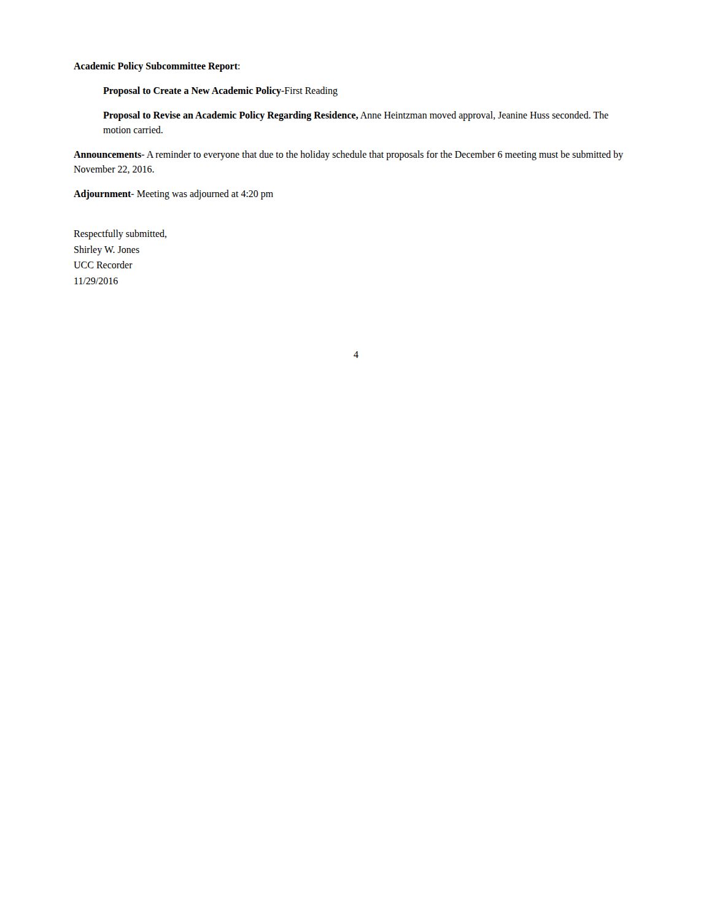Academic Policy Subcommittee Report:
Proposal to Create a New Academic Policy-First Reading
Proposal to Revise an Academic Policy Regarding Residence, Anne Heintzman moved approval, Jeanine Huss seconded. The motion carried.
Announcements- A reminder to everyone that due to the holiday schedule that proposals for the December 6 meeting must be submitted by November 22, 2016.
Adjournment- Meeting was adjourned at 4:20 pm
Respectfully submitted,
Shirley W. Jones
UCC Recorder
11/29/2016
4